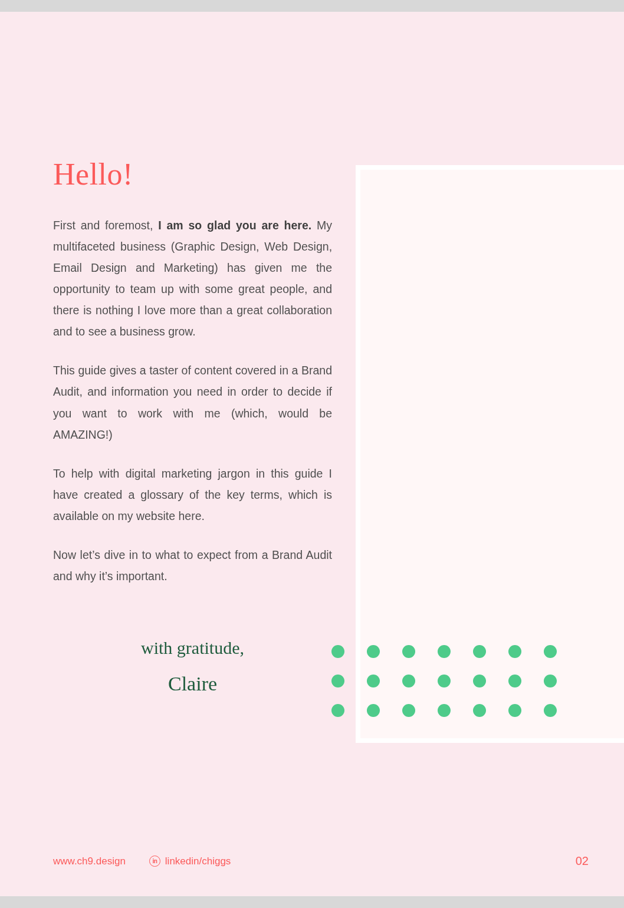Hello!
First and foremost, I am so glad you are here. My multifaceted business (Graphic Design, Web Design, Email Design and Marketing) has given me the opportunity to team up with some great people, and there is nothing I love more than a great collaboration and to see a business grow.
This guide gives a taster of content covered in a Brand Audit, and information you need in order to decide if you want to work with me (which, would be AMAZING!)
To help with digital marketing jargon in this guide I have created a glossary of the key terms, which is available on my website here.
Now let’s dive in to what to expect from a Brand Audit and why it’s important.
with gratitude, Claire
www.ch9.design inlinkedin/chiggs
02